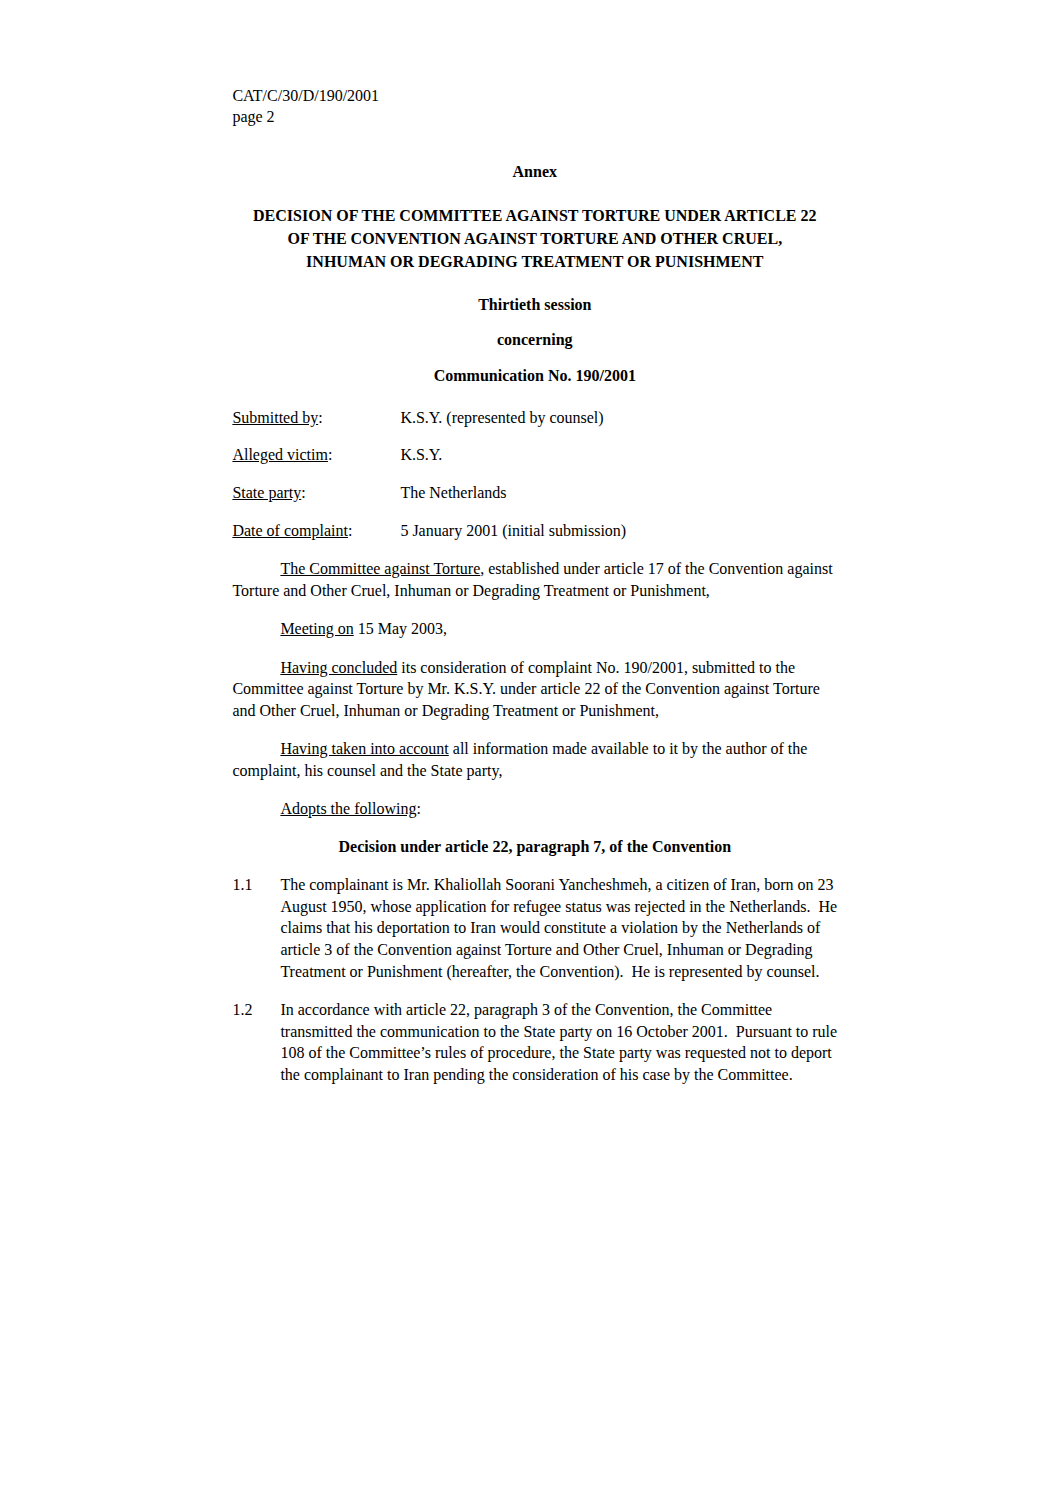CAT/C/30/D/190/2001
page 2
Annex
Decision of the Committee against Torture under article 22
of the Convention against Torture and other cruel,
inhuman or degrading treatment or punishment
Thirtieth session
concerning
Communication No. 190/2001
| Submitted by : | K.S.Y. (represented by counsel) |
| Alleged victim : | K.S.Y. |
| State party : | The Netherlands |
| Date of complaint : | 5 January 2001 (initial submission) |
The Committee against Torture, established under article 17 of the Convention against Torture and Other Cruel, Inhuman or Degrading Treatment or Punishment,
Meeting on 15 May 2003,
Having concluded its consideration of complaint No. 190/2001, submitted to the Committee against Torture by Mr. K.S.Y. under article 22 of the Convention against Torture and Other Cruel, Inhuman or Degrading Treatment or Punishment,
Having taken into account all information made available to it by the author of the complaint, his counsel and the State party,
Adopts the following:
Decision under article 22, paragraph 7, of the Convention
| 1.1 | The complainant is Mr. Khaliollah Soorani Yancheshmeh, a citizen of Iran, born on 23 August 1950, whose application for refugee status was rejected in the Netherlands. He claims that his deportation to Iran would constitute a violation by the Netherlands of article 3 of the Convention against Torture and Other Cruel, Inhuman or Degrading Treatment or Punishment (hereafter, the Convention). He is represented by counsel. |
| 1.2 | In accordance with article 22, paragraph 3 of the Convention, the Committee transmitted the communication to the State party on 16 October 2001. Pursuant to rule 108 of the Committee’s rules of procedure, the State party was requested not to deport the complainant to Iran pending the consideration of his case by the Committee. |